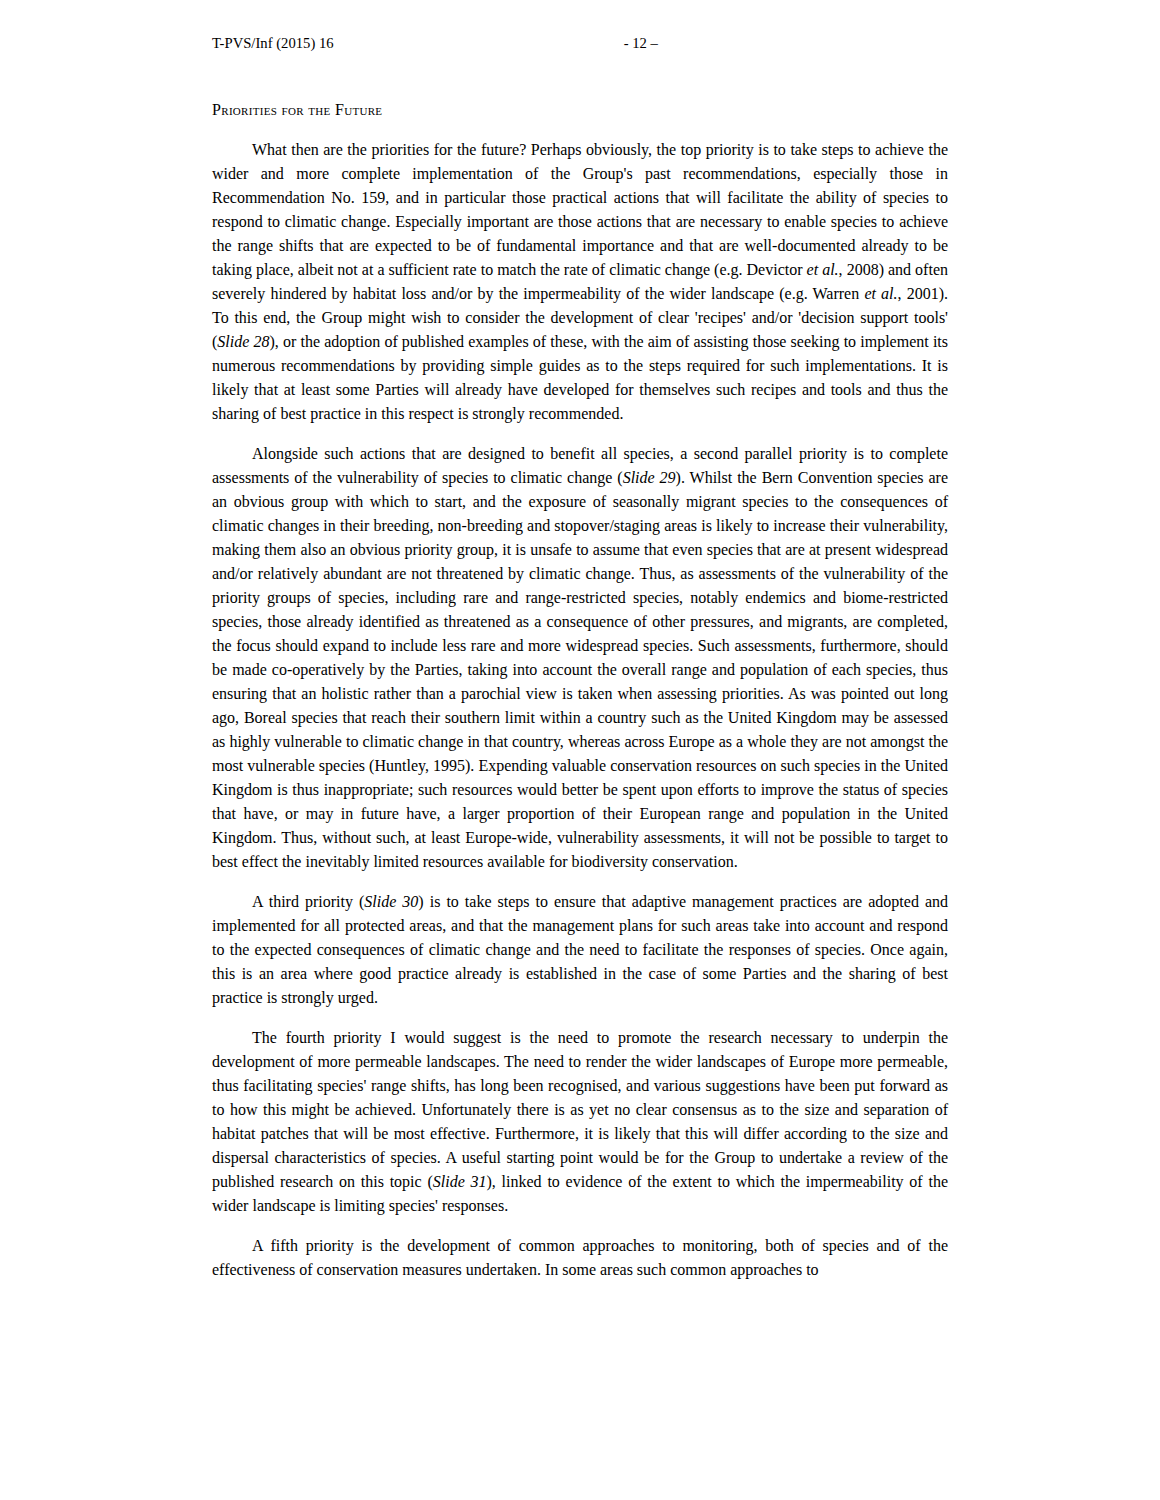T-PVS/Inf (2015) 16 - 12 –
Priorities for the Future
What then are the priorities for the future? Perhaps obviously, the top priority is to take steps to achieve the wider and more complete implementation of the Group's past recommendations, especially those in Recommendation No. 159, and in particular those practical actions that will facilitate the ability of species to respond to climatic change. Especially important are those actions that are necessary to enable species to achieve the range shifts that are expected to be of fundamental importance and that are well-documented already to be taking place, albeit not at a sufficient rate to match the rate of climatic change (e.g. Devictor et al., 2008) and often severely hindered by habitat loss and/or by the impermeability of the wider landscape (e.g. Warren et al., 2001). To this end, the Group might wish to consider the development of clear 'recipes' and/or 'decision support tools' (Slide 28), or the adoption of published examples of these, with the aim of assisting those seeking to implement its numerous recommendations by providing simple guides as to the steps required for such implementations. It is likely that at least some Parties will already have developed for themselves such recipes and tools and thus the sharing of best practice in this respect is strongly recommended.
Alongside such actions that are designed to benefit all species, a second parallel priority is to complete assessments of the vulnerability of species to climatic change (Slide 29). Whilst the Bern Convention species are an obvious group with which to start, and the exposure of seasonally migrant species to the consequences of climatic changes in their breeding, non-breeding and stopover/staging areas is likely to increase their vulnerability, making them also an obvious priority group, it is unsafe to assume that even species that are at present widespread and/or relatively abundant are not threatened by climatic change. Thus, as assessments of the vulnerability of the priority groups of species, including rare and range-restricted species, notably endemics and biome-restricted species, those already identified as threatened as a consequence of other pressures, and migrants, are completed, the focus should expand to include less rare and more widespread species. Such assessments, furthermore, should be made co-operatively by the Parties, taking into account the overall range and population of each species, thus ensuring that an holistic rather than a parochial view is taken when assessing priorities. As was pointed out long ago, Boreal species that reach their southern limit within a country such as the United Kingdom may be assessed as highly vulnerable to climatic change in that country, whereas across Europe as a whole they are not amongst the most vulnerable species (Huntley, 1995). Expending valuable conservation resources on such species in the United Kingdom is thus inappropriate; such resources would better be spent upon efforts to improve the status of species that have, or may in future have, a larger proportion of their European range and population in the United Kingdom. Thus, without such, at least Europe-wide, vulnerability assessments, it will not be possible to target to best effect the inevitably limited resources available for biodiversity conservation.
A third priority (Slide 30) is to take steps to ensure that adaptive management practices are adopted and implemented for all protected areas, and that the management plans for such areas take into account and respond to the expected consequences of climatic change and the need to facilitate the responses of species. Once again, this is an area where good practice already is established in the case of some Parties and the sharing of best practice is strongly urged.
The fourth priority I would suggest is the need to promote the research necessary to underpin the development of more permeable landscapes. The need to render the wider landscapes of Europe more permeable, thus facilitating species' range shifts, has long been recognised, and various suggestions have been put forward as to how this might be achieved. Unfortunately there is as yet no clear consensus as to the size and separation of habitat patches that will be most effective. Furthermore, it is likely that this will differ according to the size and dispersal characteristics of species. A useful starting point would be for the Group to undertake a review of the published research on this topic (Slide 31), linked to evidence of the extent to which the impermeability of the wider landscape is limiting species' responses.
A fifth priority is the development of common approaches to monitoring, both of species and of the effectiveness of conservation measures undertaken. In some areas such common approaches to